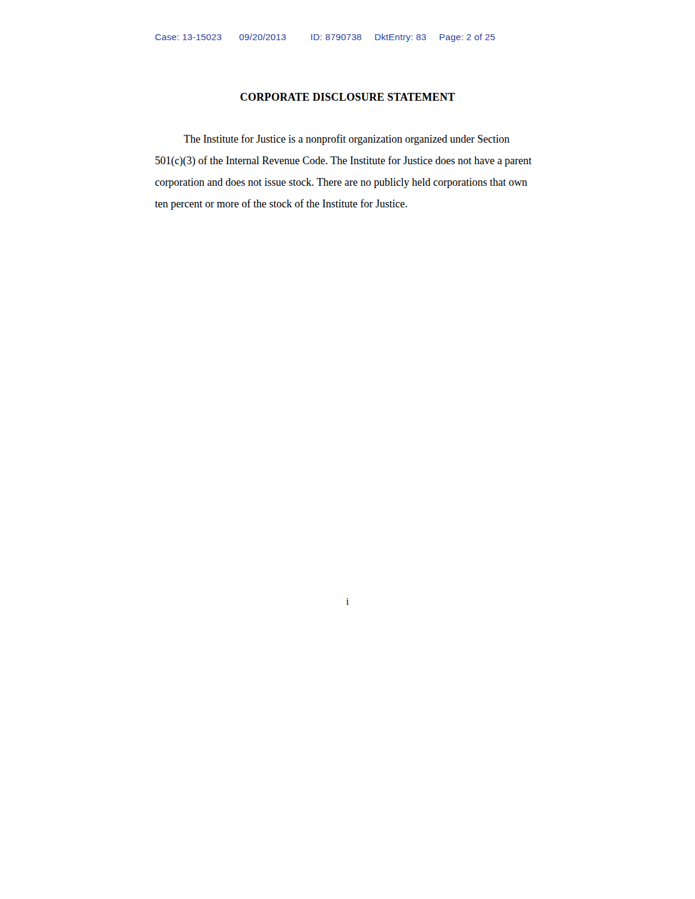Case: 13-15023 09/20/2013 ID: 8790738 DktEntry: 83 Page: 2 of 25
CORPORATE DISCLOSURE STATEMENT
The Institute for Justice is a nonprofit organization organized under Section 501(c)(3) of the Internal Revenue Code. The Institute for Justice does not have a parent corporation and does not issue stock. There are no publicly held corporations that own ten percent or more of the stock of the Institute for Justice.
i